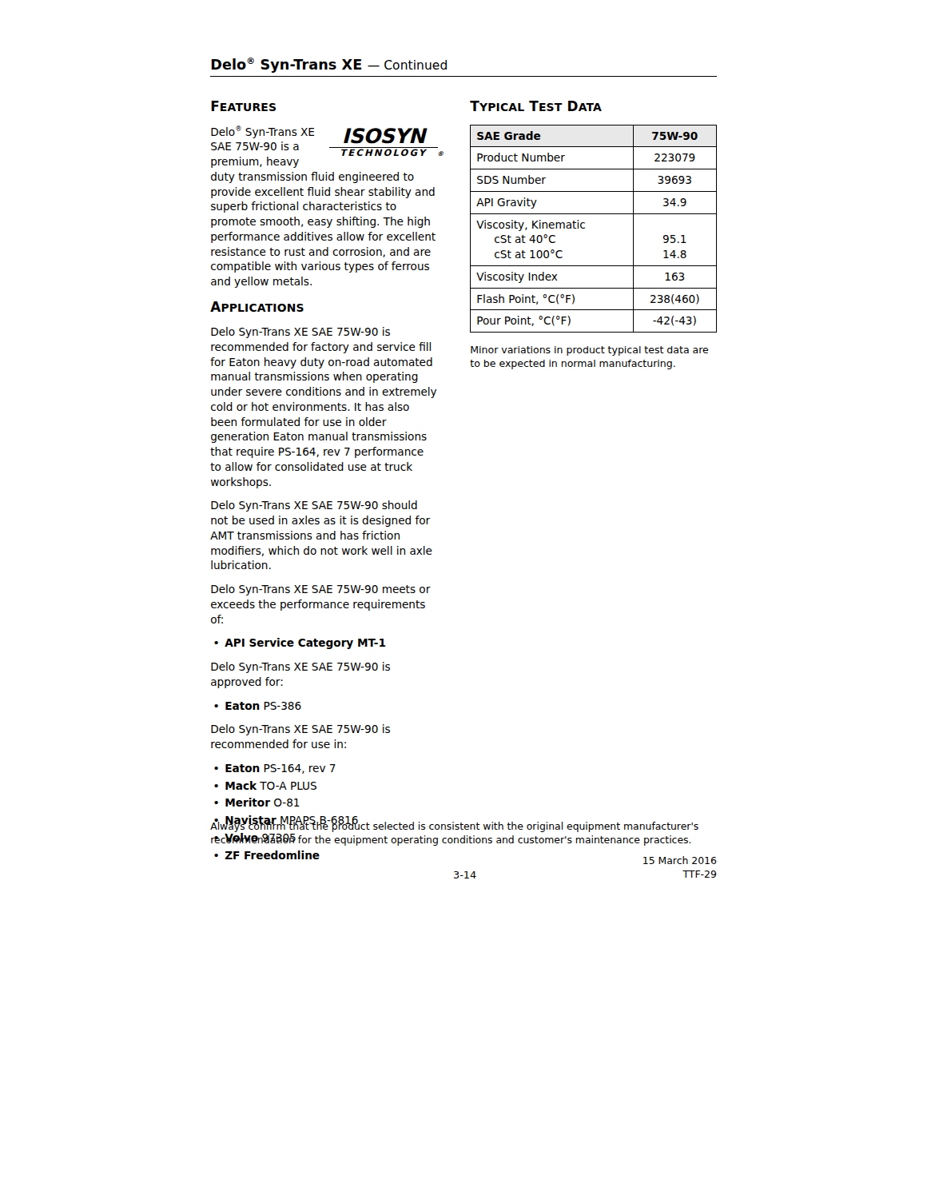Delo® Syn-Trans XE — Continued
FEATURES
ISOSYN
TECHNOLOGY®
Delo® Syn-Trans XE SAE 75W-90 is a premium, heavy duty transmission fluid engineered to provide excellent fluid shear stability and superb frictional characteristics to promote smooth, easy shifting. The high performance additives allow for excellent resistance to rust and corrosion, and are compatible with various types of ferrous and yellow metals.
APPLICATIONS
Delo Syn-Trans XE SAE 75W-90 is recommended for factory and service fill for Eaton heavy duty on-road automated manual transmissions when operating under severe conditions and in extremely cold or hot environments. It has also been formulated for use in older generation Eaton manual transmissions that require PS-164, rev 7 performance to allow for consolidated use at truck workshops.
Delo Syn-Trans XE SAE 75W-90 should not be used in axles as it is designed for AMT transmissions and has friction modifiers, which do not work well in axle lubrication.
Delo Syn-Trans XE SAE 75W-90 meets or exceeds the performance requirements of:
API Service Category MT-1
Delo Syn-Trans XE SAE 75W-90 is approved for:
Eaton PS-386
Delo Syn-Trans XE SAE 75W-90 is recommended for use in:
Eaton PS-164, rev 7
Mack TO-A PLUS
Meritor O-81
Navistar MPAPS B-6816
Volvo 97305
ZF Freedomline
TYPICAL TEST DATA
| SAE Grade | 75W-90 |
| --- | --- |
| Product Number | 223079 |
| SDS Number | 39693 |
| API Gravity | 34.9 |
| Viscosity, Kinematic cSt at 40°C cSt at 100°C | 95.1 14.8 |
| Viscosity Index | 163 |
| Flash Point, °C(°F) | 238(460) |
| Pour Point, °C(°F) | -42(-43) |
Minor variations in product typical test data are to be expected in normal manufacturing.
Always confirm that the product selected is consistent with the original equipment manufacturer's recommendation for the equipment operating conditions and customer's maintenance practices.
3-14
15 March 2016
TTF-29